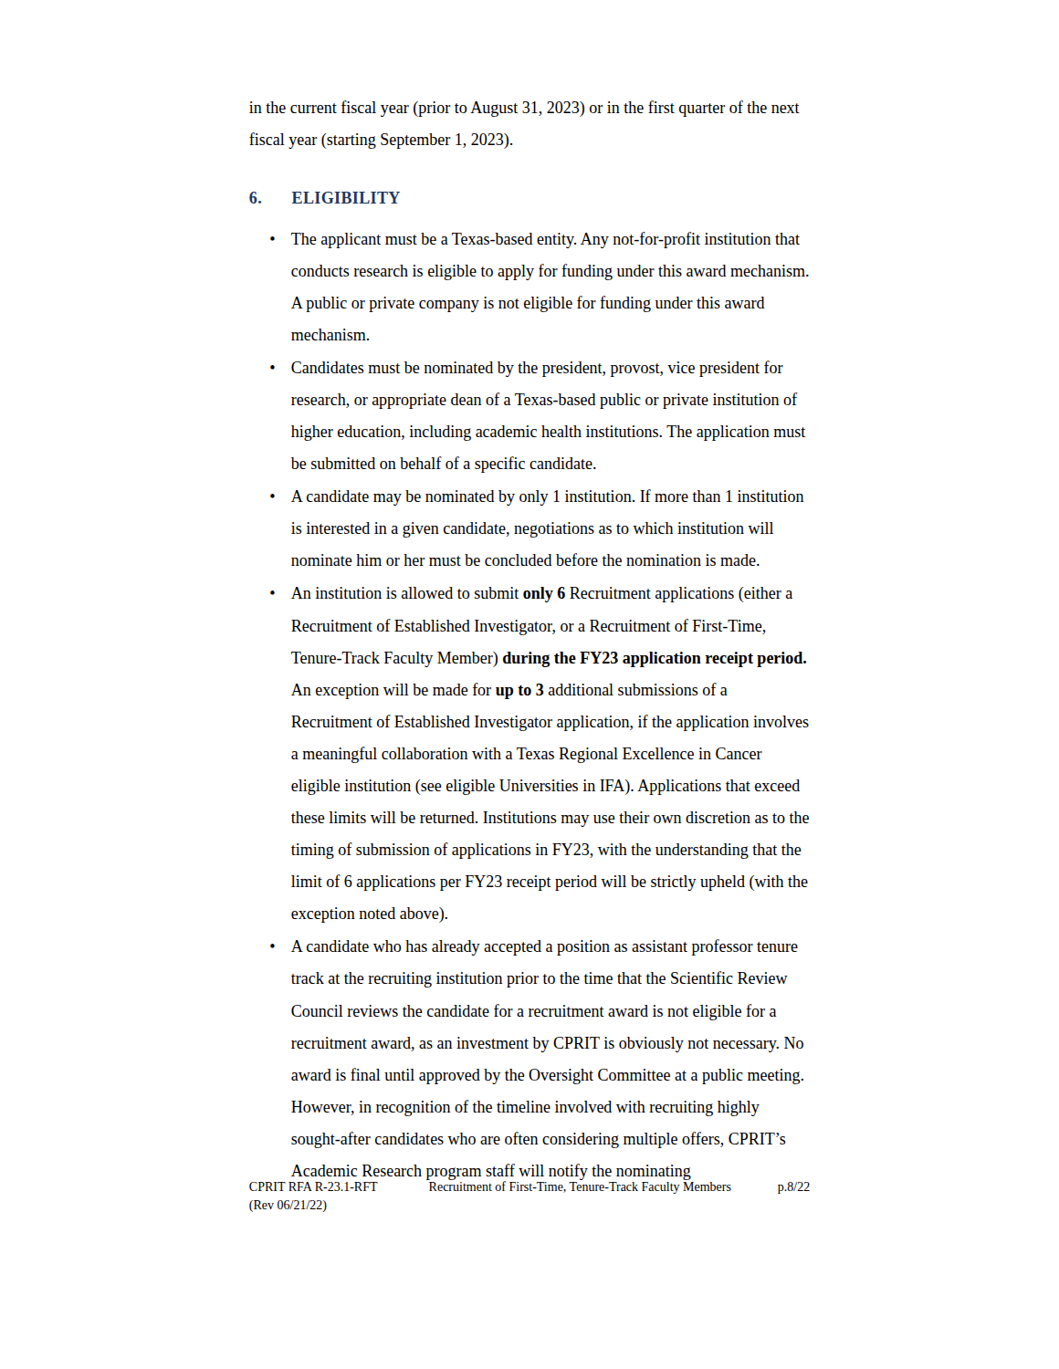in the current fiscal year (prior to August 31, 2023) or in the first quarter of the next fiscal year (starting September 1, 2023).
6. ELIGIBILITY
The applicant must be a Texas-based entity. Any not-for-profit institution that conducts research is eligible to apply for funding under this award mechanism. A public or private company is not eligible for funding under this award mechanism.
Candidates must be nominated by the president, provost, vice president for research, or appropriate dean of a Texas-based public or private institution of higher education, including academic health institutions. The application must be submitted on behalf of a specific candidate.
A candidate may be nominated by only 1 institution. If more than 1 institution is interested in a given candidate, negotiations as to which institution will nominate him or her must be concluded before the nomination is made.
An institution is allowed to submit only 6 Recruitment applications (either a Recruitment of Established Investigator, or a Recruitment of First-Time, Tenure-Track Faculty Member) during the FY23 application receipt period. An exception will be made for up to 3 additional submissions of a Recruitment of Established Investigator application, if the application involves a meaningful collaboration with a Texas Regional Excellence in Cancer eligible institution (see eligible Universities in IFA). Applications that exceed these limits will be returned. Institutions may use their own discretion as to the timing of submission of applications in FY23, with the understanding that the limit of 6 applications per FY23 receipt period will be strictly upheld (with the exception noted above).
A candidate who has already accepted a position as assistant professor tenure track at the recruiting institution prior to the time that the Scientific Review Council reviews the candidate for a recruitment award is not eligible for a recruitment award, as an investment by CPRIT is obviously not necessary. No award is final until approved by the Oversight Committee at a public meeting. However, in recognition of the timeline involved with recruiting highly sought-after candidates who are often considering multiple offers, CPRIT’s Academic Research program staff will notify the nominating
CPRIT RFA R-23.1-RFT
Recruitment of First-Time, Tenure-Track Faculty Members
p.8/22
(Rev 06/21/22)